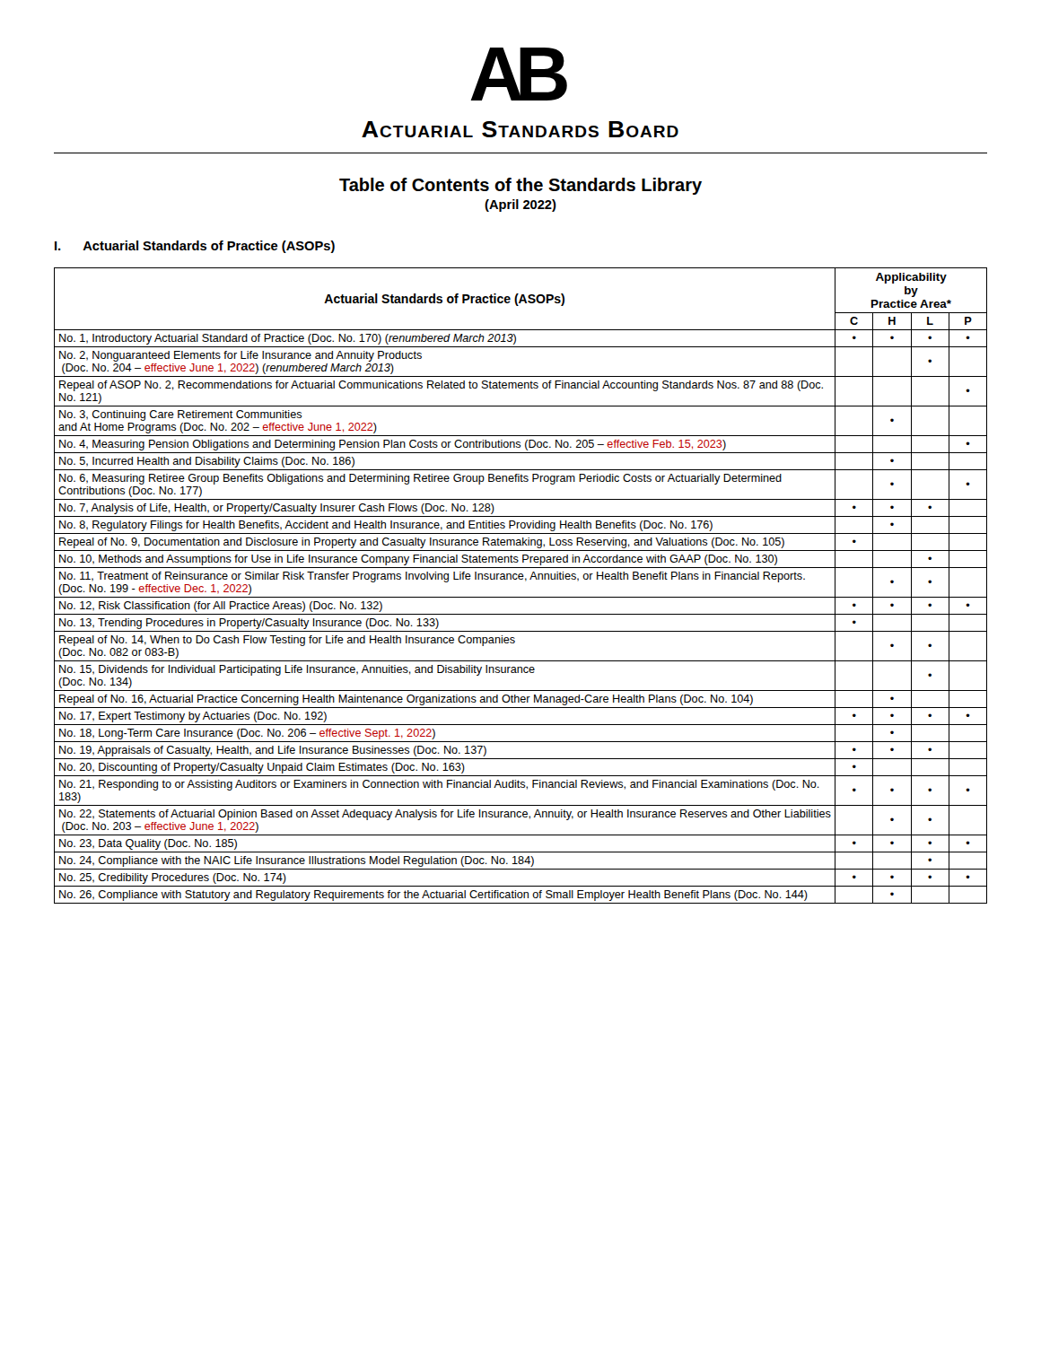AB
Actuarial Standards Board
Table of Contents of the Standards Library
(April 2022)
I. Actuarial Standards of Practice (ASOPs)
| Actuarial Standards of Practice (ASOPs) | Applicability by Practice Area* |
| --- | --- |
| C | H | L | P |
| No. 1, Introductory Actuarial Standard of Practice (Doc. No. 170) ( renumbered March 2013 ) | • | • | • | • |
| No. 2, Nonguaranteed Elements for Life Insurance and Annuity Products (Doc. No. 204 – effective June 1, 2022 ) ( renumbered March 2013 ) | | | • | |
| Repeal of ASOP No. 2, Recommendations for Actuarial Communications Related to Statements of Financial Accounting Standards Nos. 87 and 88 (Doc. No. 121) | | | | • |
| No. 3, Continuing Care Retirement Communities and At Home Programs (Doc. No. 202 – effective June 1, 2022 ) | | • | | |
| No. 4, Measuring Pension Obligations and Determining Pension Plan Costs or Contributions (Doc. No. 205 – effective Feb. 15, 2023 ) | | | | • |
| No. 5, Incurred Health and Disability Claims (Doc. No. 186) | | • | | |
| No. 6, Measuring Retiree Group Benefits Obligations and Determining Retiree Group Benefits Program Periodic Costs or Actuarially Determined Contributions (Doc. No. 177) | | • | | • |
| No. 7, Analysis of Life, Health, or Property/Casualty Insurer Cash Flows (Doc. No. 128) | • | • | • | |
| No. 8, Regulatory Filings for Health Benefits, Accident and Health Insurance, and Entities Providing Health Benefits (Doc. No. 176) | | • | | |
| Repeal of No. 9, Documentation and Disclosure in Property and Casualty Insurance Ratemaking, Loss Reserving, and Valuations (Doc. No. 105) | • | | | |
| No. 10, Methods and Assumptions for Use in Life Insurance Company Financial Statements Prepared in Accordance with GAAP (Doc. No. 130) | | | • | |
| No. 11, Treatment of Reinsurance or Similar Risk Transfer Programs Involving Life Insurance, Annuities, or Health Benefit Plans in Financial Reports. (Doc. No. 199 - effective Dec. 1, 2022 ) | | • | • | |
| No. 12, Risk Classification (for All Practice Areas) (Doc. No. 132) | • | • | • | • |
| No. 13, Trending Procedures in Property/Casualty Insurance (Doc. No. 133) | • | | | |
| Repeal of No. 14, When to Do Cash Flow Testing for Life and Health Insurance Companies (Doc. No. 082 or 083-B) | | • | • | |
| No. 15, Dividends for Individual Participating Life Insurance, Annuities, and Disability Insurance (Doc. No. 134) | | | • | |
| Repeal of No. 16, Actuarial Practice Concerning Health Maintenance Organizations and Other Managed-Care Health Plans (Doc. No. 104) | | • | | |
| No. 17, Expert Testimony by Actuaries (Doc. No. 192) | • | • | • | • |
| No. 18, Long-Term Care Insurance (Doc. No. 206 – effective Sept. 1, 2022 ) | | • | | |
| No. 19, Appraisals of Casualty, Health, and Life Insurance Businesses (Doc. No. 137) | • | • | • | |
| No. 20, Discounting of Property/Casualty Unpaid Claim Estimates (Doc. No. 163) | • | | | |
| No. 21, Responding to or Assisting Auditors or Examiners in Connection with Financial Audits, Financial Reviews, and Financial Examinations (Doc. No. 183) | • | • | • | • |
| No. 22, Statements of Actuarial Opinion Based on Asset Adequacy Analysis for Life Insurance, Annuity, or Health Insurance Reserves and Other Liabilities (Doc. No. 203 – effective June 1, 2022 ) | | • | • | |
| No. 23, Data Quality (Doc. No. 185) | • | • | • | • |
| No. 24, Compliance with the NAIC Life Insurance Illustrations Model Regulation (Doc. No. 184) | | | • | |
| No. 25, Credibility Procedures (Doc. No. 174) | • | • | • | • |
| No. 26, Compliance with Statutory and Regulatory Requirements for the Actuarial Certification of Small Employer Health Benefit Plans (Doc. No. 144) | | • | | |